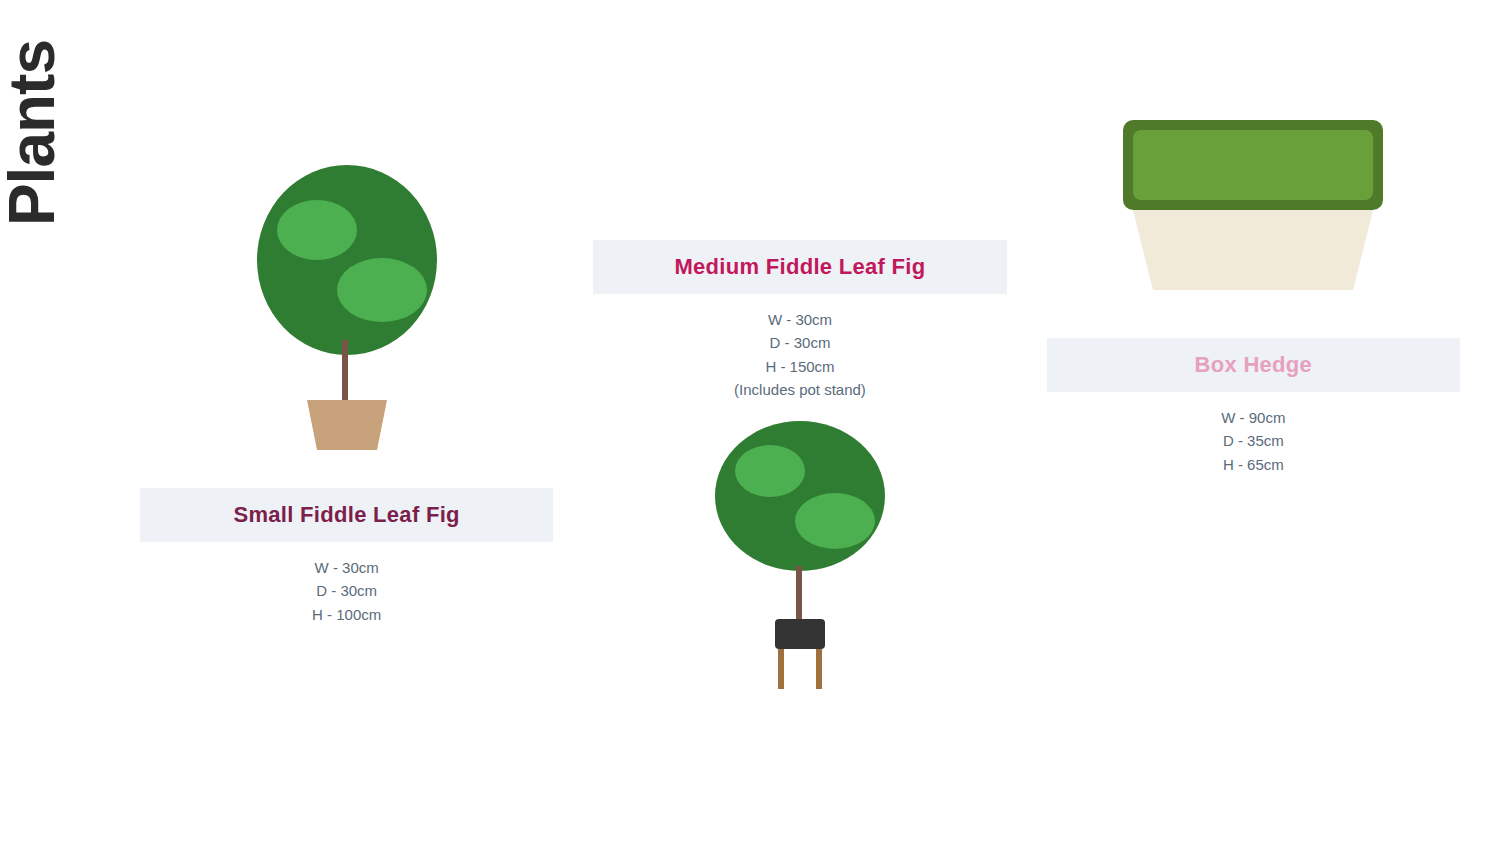Plants
Small Fiddle Leaf Fig
W - 30cm
D - 30cm
H - 100cm
Medium Fiddle Leaf Fig
W - 30cm
D - 30cm
H - 150cm
(Includes pot stand)
Box Hedge
W - 90cm
D - 35cm
H - 65cm